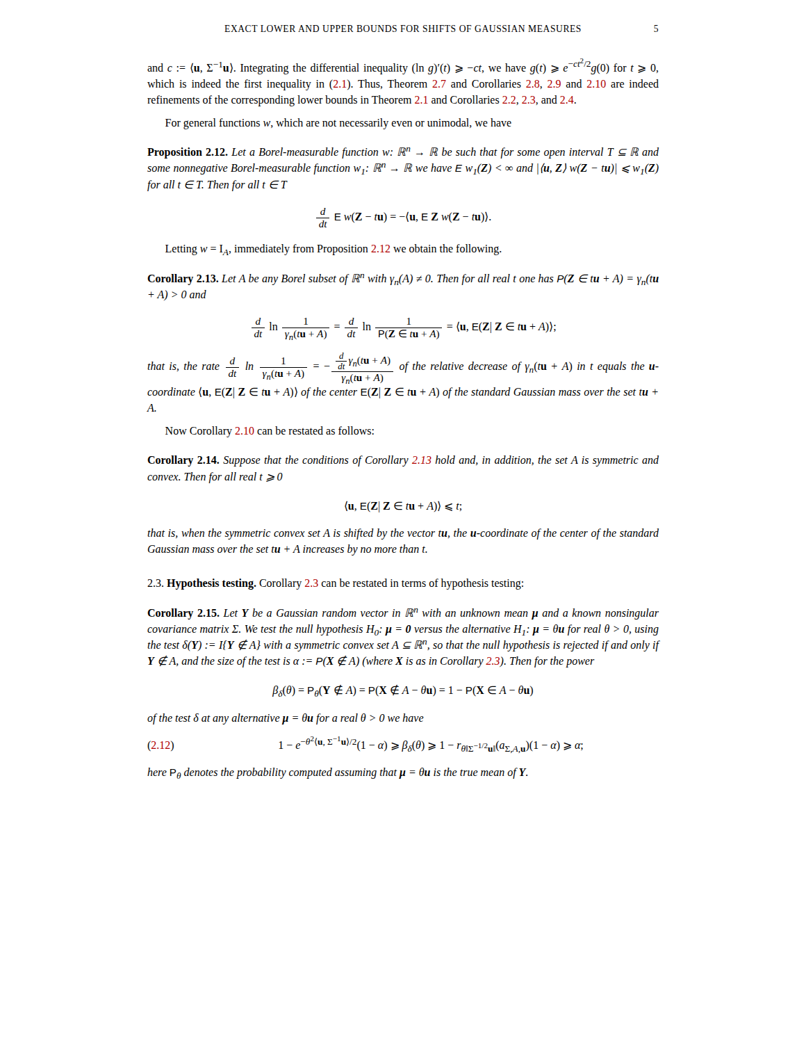EXACT LOWER AND UPPER BOUNDS FOR SHIFTS OF GAUSSIAN MEASURES 5
and c := ⟨u, Σ−1u⟩. Integrating the differential inequality (ln g)′(t) ⩾ −ct, we have g(t) ⩾ e−ct2/2g(0) for t ⩾ 0, which is indeed the first inequality in (2.1). Thus, Theorem 2.7 and Corollaries 2.8, 2.9 and 2.10 are indeed refinements of the corresponding lower bounds in Theorem 2.1 and Corollaries 2.2, 2.3, and 2.4.
For general functions w, which are not necessarily even or unimodal, we have
Proposition 2.12. Let a Borel-measurable function w: ℝn → ℝ be such that for some open interval T ⊆ ℝ and some nonnegative Borel-measurable function w1: ℝn → ℝ we have E w1(Z) < ∞ and |⟨u, Z⟩ w(Z − tu)| ⩽ w1(Z) for all t ∈ T. Then for all t ∈ T
ddt E w(Z − tu) = −⟨u, E Z w(Z − tu)⟩.
Letting w = IA, immediately from Proposition 2.12 we obtain the following.
Corollary 2.13. Let A be any Borel subset of ℝn with γn(A) ≠ 0. Then for all real t one has P(Z ∈ tu + A) = γn(tu + A) > 0 and
ddt ln 1 γn(tu + A) = ddt ln 1 P(Z ∈ tu + A) = ⟨u, E(Z| Z ∈ tu + A)⟩;
that is, the rate ddt ln 1 γn(tu + A) = −ddt γn(tu + A) γn(tu + A) of the relative decrease of γn(tu + A) in t equals the u-coordinate ⟨u, E(Z| Z ∈ tu + A)⟩ of the center E(Z| Z ∈ tu + A) of the standard Gaussian mass over the set tu + A.
Now Corollary 2.10 can be restated as follows:
Corollary 2.14. Suppose that the conditions of Corollary 2.13 hold and, in addition, the set A is symmetric and convex. Then for all real t ⩾ 0
⟨u, E(Z| Z ∈ tu + A)⟩ ⩽ t;
that is, when the symmetric convex set A is shifted by the vector tu, the u-coordinate of the center of the standard Gaussian mass over the set tu + A increases by no more than t.
2.3. Hypothesis testing. Corollary 2.3 can be restated in terms of hypothesis testing:
Corollary 2.15. Let Y be a Gaussian random vector in ℝn with an unknown mean μ and a known nonsingular covariance matrix Σ. We test the null hypothesis H0: μ = 0 versus the alternative H1: μ = θu for real θ > 0, using the test δ(Y) := I{Y ∉ A} with a symmetric convex set A ⊆ ℝn, so that the null hypothesis is rejected if and only if Y ∉ A, and the size of the test is α := P(X ∉ A) (where X is as in Corollary 2.3). Then for the power
βδ(θ) = Pθ(Y ∉ A) = P(X ∉ A − θu) = 1 − P(X ∈ A − θu)
of the test δ at any alternative μ = θu for a real θ > 0 we have
(2.12)
1 − e−θ2⟨u, Σ−1u⟩/2(1 − α) ⩾ βδ(θ) ⩾ 1 − rθ‖Σ−1/2u‖(aΣ,A,u)(1 − α) ⩾ α;
here Pθ denotes the probability computed assuming that μ = θu is the true mean of Y.